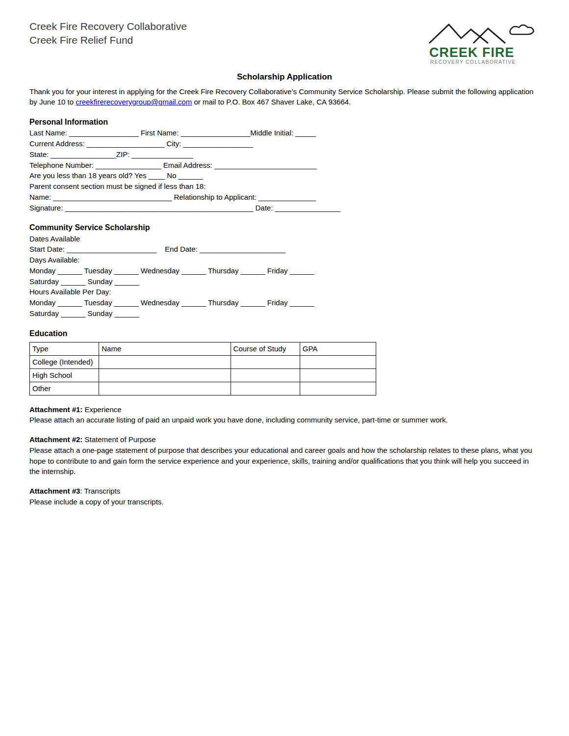Creek Fire Recovery Collaborative
Creek Fire Relief Fund
CREEK FIRE RECOVERY COLLABORATIVE
Scholarship Application
Thank you for your interest in applying for the Creek Fire Recovery Collaborative’s Community Service Scholarship. Please submit the following application by June 10 to creekfirerecoverygroup@gmail.com or mail to P.O. Box 467 Shaver Lake, CA 93664.
Personal Information
Last Name: _________________ First Name: _________________Middle Initial: _____
Current Address: ___________________ City: _________________
State: ________________ZIP: _______________
Telephone Number: ________________ Email Address: _________________________
Are you less than 18 years old? Yes ____ No ______
Parent consent section must be signed if less than 18:
Name: _____________________________ Relationship to Applicant: ______________
Signature: ______________________________________________ Date: ________________
Community Service Scholarship
Dates Available
Start Date: ______________________ End Date: _____________________
Days Available:
Monday ______ Tuesday ______ Wednesday ______ Thursday ______ Friday ______
Saturday ______ Sunday ______
Hours Available Per Day:
Monday ______ Tuesday ______ Wednesday ______ Thursday ______ Friday ______
Saturday ______ Sunday ______
Education
| Type | Name | Course of Study | GPA |
| --- | --- | --- | --- |
| College (Intended) | | | |
| High School | | | |
| Other | | | |
Attachment #1: Experience
Please attach an accurate listing of paid an unpaid work you have done, including community service, part-time or summer work.
Attachment #2: Statement of Purpose
Please attach a one-page statement of purpose that describes your educational and career goals and how the scholarship relates to these plans, what you hope to contribute to and gain form the service experience and your experience, skills, training and/or qualifications that you think will help you succeed in the internship.
Attachment #3: Transcripts
Please include a copy of your transcripts.